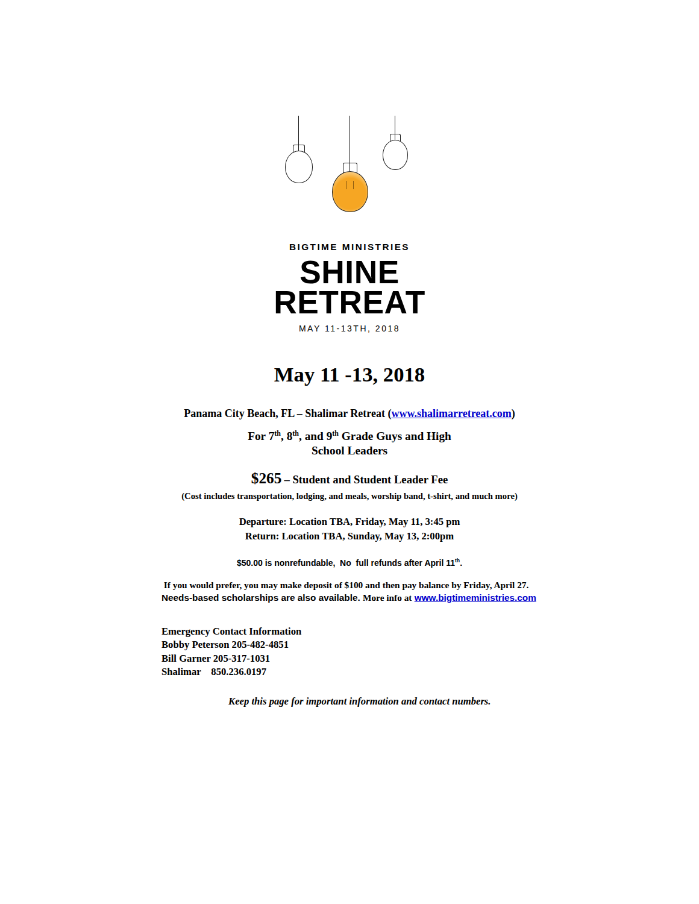BIGTIME MINISTRIES
SHINE
RETREAT
MAY 11-13TH, 2018
May 11 -13, 2018
Panama City Beach, FL – Shalimar Retreat (www.shalimarretreat.com)
For 7th, 8th, and 9th Grade Guys and High
School Leaders
$265 – Student and Student Leader Fee
(Cost includes transportation, lodging, and meals, worship band, t-shirt, and much more)
Departure: Location TBA, Friday, May 11, 3:45 pm
Return: Location TBA, Sunday, May 13, 2:00pm
$50.00 is nonrefundable, No full refunds after April 11th.
If you would prefer, you may make deposit of $100 and then pay balance by Friday, April 27. Needs-based scholarships are also available. More info at www.bigtimeministries.com
Emergency Contact Information
Bobby Peterson 205-482-4851
Bill Garner 205-317-1031
Shalimar 850.236.0197
Keep this page for important information and contact numbers.